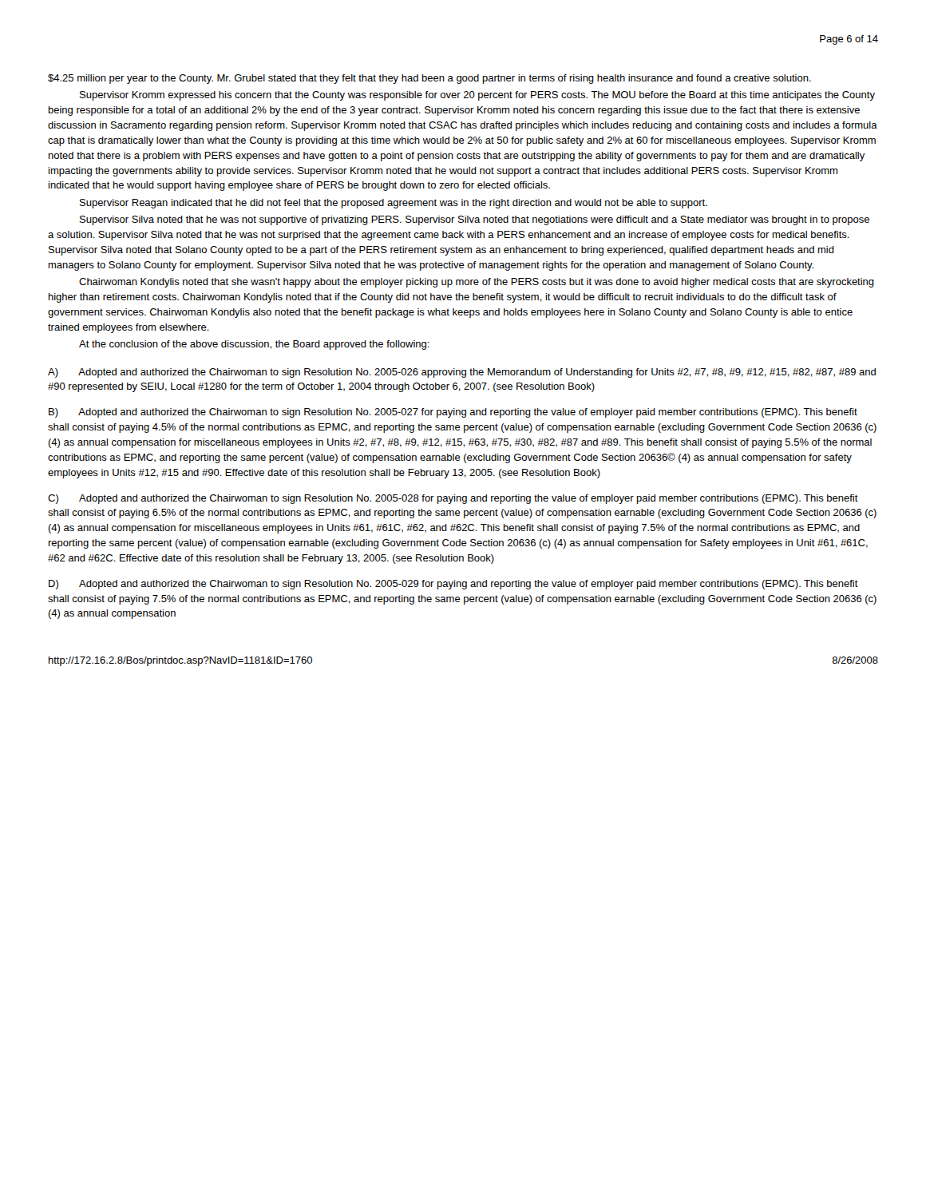Page 6 of 14
$4.25 million per year to the County. Mr. Grubel stated that they felt that they had been a good partner in terms of rising health insurance and found a creative solution.
Supervisor Kromm expressed his concern that the County was responsible for over 20 percent for PERS costs. The MOU before the Board at this time anticipates the County being responsible for a total of an additional 2% by the end of the 3 year contract. Supervisor Kromm noted his concern regarding this issue due to the fact that there is extensive discussion in Sacramento regarding pension reform. Supervisor Kromm noted that CSAC has drafted principles which includes reducing and containing costs and includes a formula cap that is dramatically lower than what the County is providing at this time which would be 2% at 50 for public safety and 2% at 60 for miscellaneous employees. Supervisor Kromm noted that there is a problem with PERS expenses and have gotten to a point of pension costs that are outstripping the ability of governments to pay for them and are dramatically impacting the governments ability to provide services. Supervisor Kromm noted that he would not support a contract that includes additional PERS costs. Supervisor Kromm indicated that he would support having employee share of PERS be brought down to zero for elected officials.
Supervisor Reagan indicated that he did not feel that the proposed agreement was in the right direction and would not be able to support.
Supervisor Silva noted that he was not supportive of privatizing PERS. Supervisor Silva noted that negotiations were difficult and a State mediator was brought in to propose a solution. Supervisor Silva noted that he was not surprised that the agreement came back with a PERS enhancement and an increase of employee costs for medical benefits. Supervisor Silva noted that Solano County opted to be a part of the PERS retirement system as an enhancement to bring experienced, qualified department heads and mid managers to Solano County for employment. Supervisor Silva noted that he was protective of management rights for the operation and management of Solano County.
Chairwoman Kondylis noted that she wasn't happy about the employer picking up more of the PERS costs but it was done to avoid higher medical costs that are skyrocketing higher than retirement costs. Chairwoman Kondylis noted that if the County did not have the benefit system, it would be difficult to recruit individuals to do the difficult task of government services. Chairwoman Kondylis also noted that the benefit package is what keeps and holds employees here in Solano County and Solano County is able to entice trained employees from elsewhere.
At the conclusion of the above discussion, the Board approved the following:
A) Adopted and authorized the Chairwoman to sign Resolution No. 2005-026 approving the Memorandum of Understanding for Units #2, #7, #8, #9, #12, #15, #82, #87, #89 and #90 represented by SEIU, Local #1280 for the term of October 1, 2004 through October 6, 2007. (see Resolution Book)
B) Adopted and authorized the Chairwoman to sign Resolution No. 2005-027 for paying and reporting the value of employer paid member contributions (EPMC). This benefit shall consist of paying 4.5% of the normal contributions as EPMC, and reporting the same percent (value) of compensation earnable (excluding Government Code Section 20636 (c) (4) as annual compensation for miscellaneous employees in Units #2, #7, #8, #9, #12, #15, #63, #75, #30, #82, #87 and #89. This benefit shall consist of paying 5.5% of the normal contributions as EPMC, and reporting the same percent (value) of compensation earnable (excluding Government Code Section 20636© (4) as annual compensation for safety employees in Units #12, #15 and #90. Effective date of this resolution shall be February 13, 2005. (see Resolution Book)
C) Adopted and authorized the Chairwoman to sign Resolution No. 2005-028 for paying and reporting the value of employer paid member contributions (EPMC). This benefit shall consist of paying 6.5% of the normal contributions as EPMC, and reporting the same percent (value) of compensation earnable (excluding Government Code Section 20636 (c) (4) as annual compensation for miscellaneous employees in Units #61, #61C, #62, and #62C. This benefit shall consist of paying 7.5% of the normal contributions as EPMC, and reporting the same percent (value) of compensation earnable (excluding Government Code Section 20636 (c) (4) as annual compensation for Safety employees in Unit #61, #61C, #62 and #62C. Effective date of this resolution shall be February 13, 2005. (see Resolution Book)
D) Adopted and authorized the Chairwoman to sign Resolution No. 2005-029 for paying and reporting the value of employer paid member contributions (EPMC). This benefit shall consist of paying 7.5% of the normal contributions as EPMC, and reporting the same percent (value) of compensation earnable (excluding Government Code Section 20636 (c) (4) as annual compensation
http://172.16.2.8/Bos/printdoc.asp?NavID=1181&ID=1760 8/26/2008